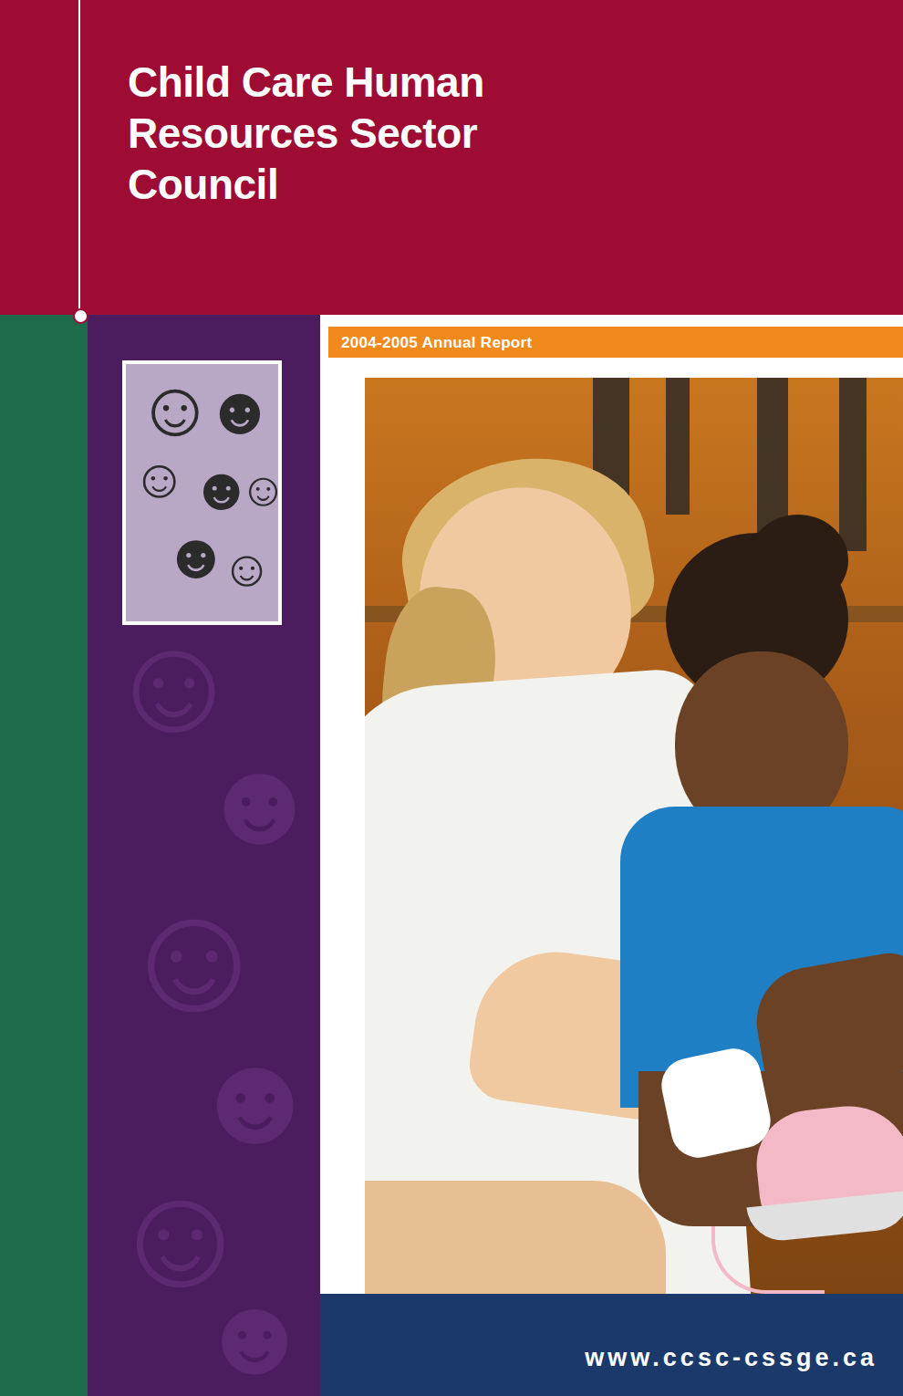Child Care Human
Resources Sector
Council
☺
☻
☺
☻
☺
☻
☺ ☻ ☺ ☻ ☺ ☻ ☺
2004-2005 Annual Report
www.ccsc-cssge.ca